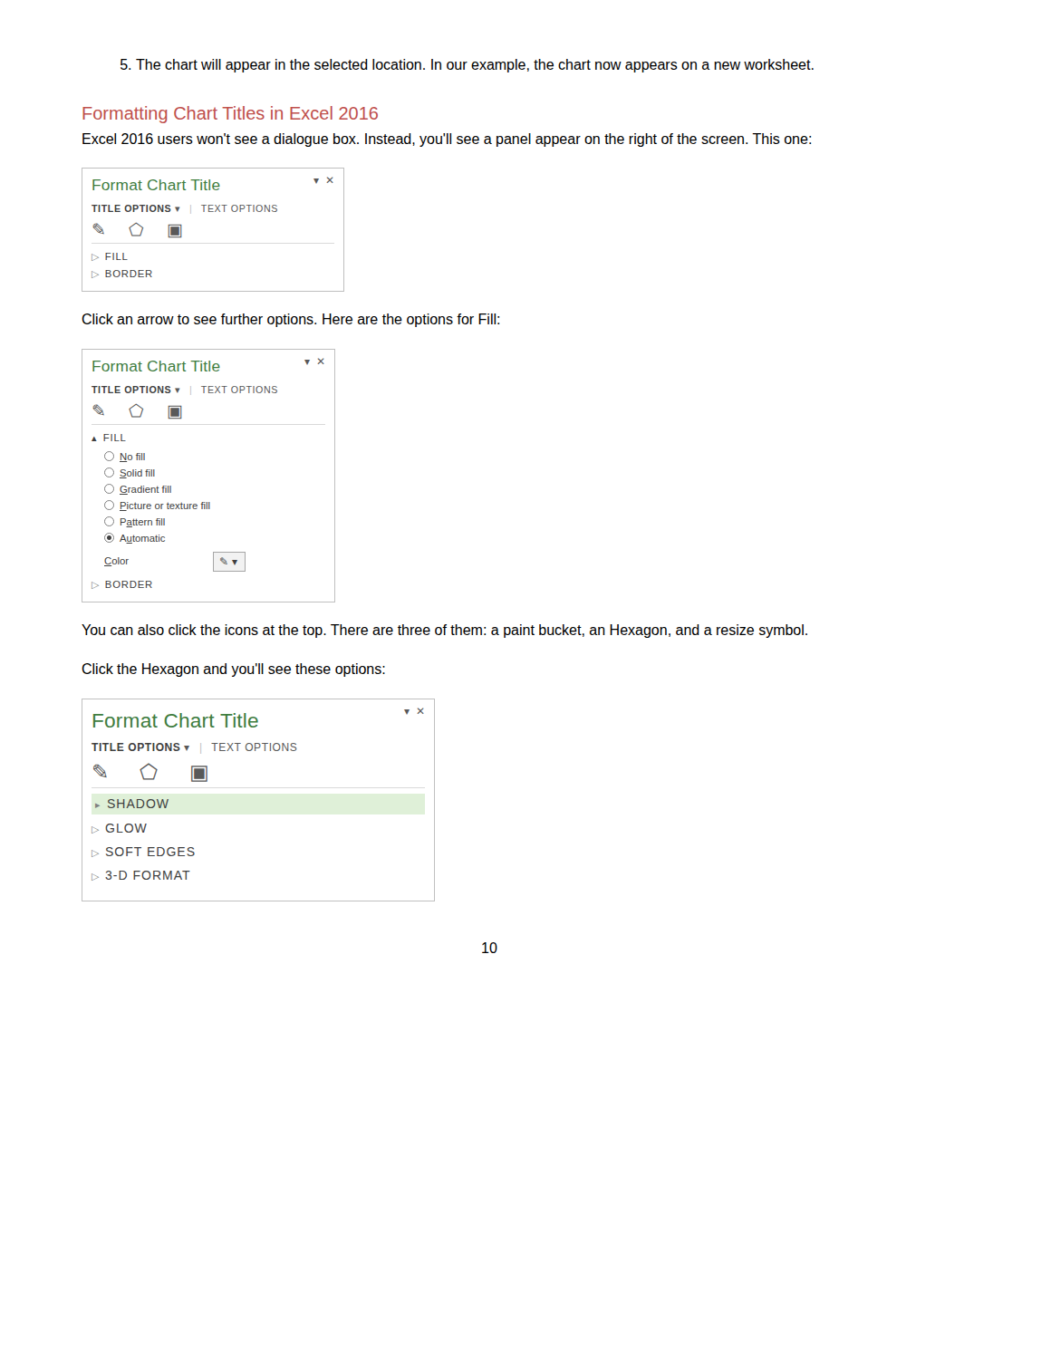The chart will appear in the selected location. In our example, the chart now appears on a new worksheet.
Formatting Chart Titles in Excel 2016
Excel 2016 users won't see a dialogue box. Instead, you'll see a panel appear on the right of the screen. This one:
▾ ✕
Format Chart Title
TITLE OPTIONS ▾ | TEXT OPTIONS
✎ ⬠ ▣
▷FILL
▷BORDER
Click an arrow to see further options. Here are the options for Fill:
▾ ✕
Format Chart Title
TITLE OPTIONS ▾ | TEXT OPTIONS
✎ ⬠ ▣
▴FILL
No fill
Solid fill
Gradient fill
Picture or texture fill
Pattern fill
Automatic
Color ✎ ▾
▷BORDER
You can also click the icons at the top. There are three of them: a paint bucket, an Hexagon, and a resize symbol.
Click the Hexagon and you'll see these options:
▾ ✕
Format Chart Title
TITLE OPTIONS ▾ | TEXT OPTIONS
✎ ⬠ ▣
▸SHADOW
▷GLOW
▷SOFT EDGES
▷3-D FORMAT
10